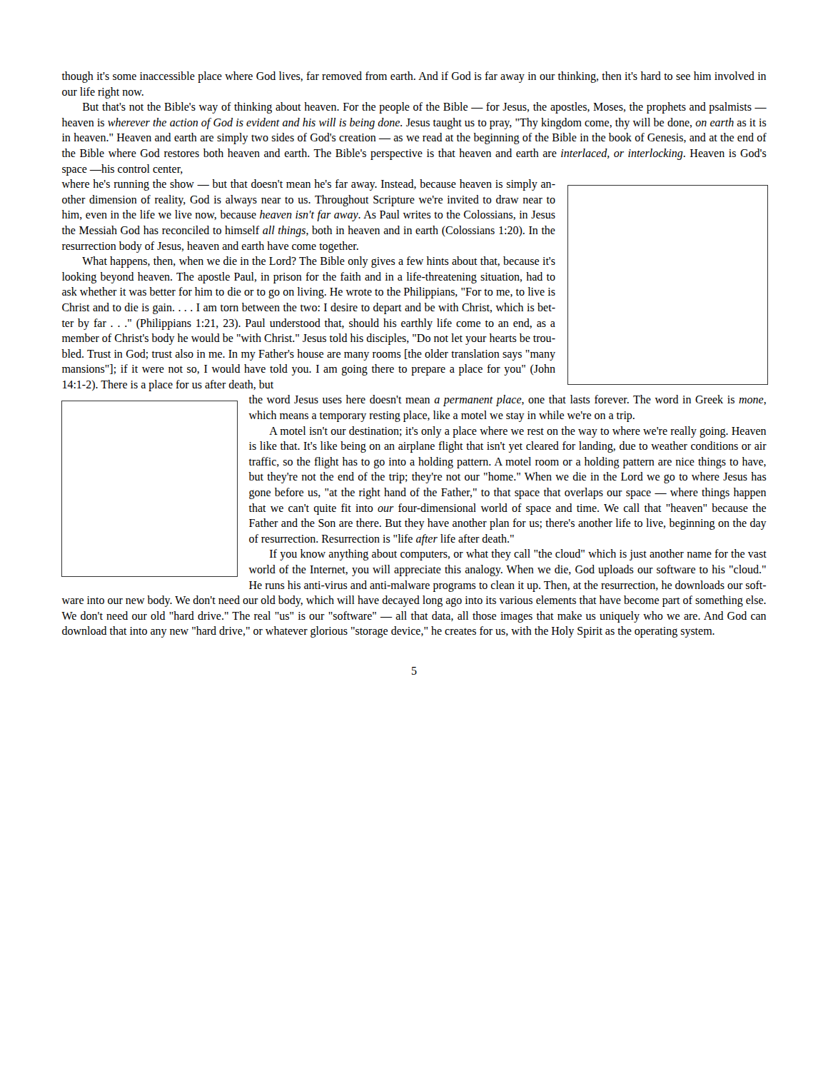though it's some inaccessible place where God lives, far removed from earth. And if God is far away in our thinking, then it's hard to see him involved in our life right now.
But that's not the Bible's way of thinking about heaven. For the people of the Bible — for Jesus, the apostles, Moses, the prophets and psalmists — heaven is wherever the action of God is evident and his will is being done. Jesus taught us to pray, "Thy kingdom come, thy will be done, on earth as it is in heaven." Heaven and earth are simply two sides of God's creation — as we read at the beginning of the Bible in the book of Genesis, and at the end of the Bible where God restores both heaven and earth. The Bible's perspective is that heaven and earth are interlaced, or interlocking. Heaven is God's space —his control center,
where he's running the show — but that doesn't mean he's far away. Instead, because heaven is simply another dimension of reality, God is always near to us. Throughout Scripture we're invited to draw near to him, even in the life we live now, because heaven isn't far away. As Paul writes to the Colossians, in Jesus the Messiah God has reconciled to himself all things, both in heaven and in earth (Colossians 1:20). In the resurrection body of Jesus, heaven and earth have come together.
What happens, then, when we die in the Lord? The Bible only gives a few hints about that, because it's looking beyond heaven. The apostle Paul, in prison for the faith and in a life-threatening situation, had to ask whether it was better for him to die or to go on living. He wrote to the Philippians, "For to me, to live is Christ and to die is gain. . . . I am torn between the two: I desire to depart and be with Christ, which is better by far . . ." (Philippians 1:21, 23). Paul understood that, should his earthly life come to an end, as a member of Christ's body he would be "with Christ." Jesus told his disciples, "Do not let your hearts be troubled. Trust in God; trust also in me. In my Father's house are many rooms [the older translation says "many mansions"]; if it were not so, I would have told you. I am going there to prepare a place for you" (John 14:1-2). There is a place for us after death, but
the word Jesus uses here doesn't mean a permanent place, one that lasts forever. The word in Greek is mone, which means a temporary resting place, like a motel we stay in while we're on a trip.
A motel isn't our destination; it's only a place where we rest on the way to where we're really going. Heaven is like that. It's like being on an airplane flight that isn't yet cleared for landing, due to weather conditions or air traffic, so the flight has to go into a holding pattern. A motel room or a holding pattern are nice things to have, but they're not the end of the trip; they're not our "home." When we die in the Lord we go to where Jesus has gone before us, "at the right hand of the Father," to that space that overlaps our space — where things happen that we can't quite fit into our four-dimensional world of space and time. We call that "heaven" because the Father and the Son are there. But they have another plan for us; there's another life to live, beginning on the day of resurrection. Resurrection is "life after life after death."
If you know anything about computers, or what they call "the cloud" which is just another name for the vast world of the Internet, you will appreciate this analogy. When we die, God uploads our software to his "cloud." He runs his anti-virus and anti-malware programs to clean it up. Then, at the resurrection, he downloads our software into our new body. We don't need our old body, which will have decayed long ago into its various elements that have become part of something else. We don't need our old "hard drive." The real "us" is our "software" — all that data, all those images that make us uniquely who we are. And God can download that into any new "hard drive," or whatever glorious "storage device," he creates for us, with the Holy Spirit as the operating system.
5